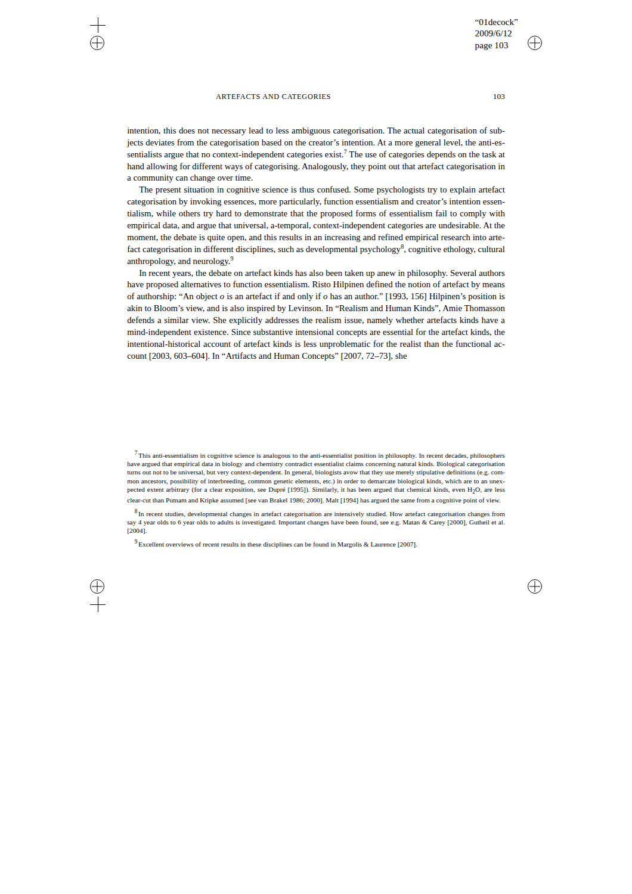“01decock”
2009/6/12
page 103
ARTEFACTS AND CATEGORIES 103
intention, this does not necessary lead to less ambiguous categorisation. The actual categorisation of subjects deviates from the categorisation based on the creator’s intention. At a more general level, the anti-essentialists argue that no context-independent categories exist.7 The use of categories depends on the task at hand allowing for different ways of categorising. Analogously, they point out that artefact categorisation in a community can change over time.
The present situation in cognitive science is thus confused. Some psychologists try to explain artefact categorisation by invoking essences, more particularly, function essentialism and creator’s intention essentialism, while others try hard to demonstrate that the proposed forms of essentialism fail to comply with empirical data, and argue that universal, a-temporal, context-independent categories are undesirable. At the moment, the debate is quite open, and this results in an increasing and refined empirical research into artefact categorisation in different disciplines, such as developmental psychology8, cognitive ethology, cultural anthropology, and neurology.9
In recent years, the debate on artefact kinds has also been taken up anew in philosophy. Several authors have proposed alternatives to function essentialism. Risto Hilpinen defined the notion of artefact by means of authorship: “An object o is an artefact if and only if o has an author.” [1993, 156] Hilpinen’s position is akin to Bloom’s view, and is also inspired by Levinson. In “Realism and Human Kinds”, Amie Thomasson defends a similar view. She explicitly addresses the realism issue, namely whether artefacts kinds have a mind-independent existence. Since substantive intensional concepts are essential for the artefact kinds, the intentional-historical account of artefact kinds is less unproblematic for the realist than the functional account [2003, 603–604]. In “Artifacts and Human Concepts” [2007, 72–73], she
7This anti-essentialism in cognitive science is analogous to the anti-essentialist position in philosophy. In recent decades, philosophers have argued that empirical data in biology and chemistry contradict essentialist claims concerning natural kinds. Biological categorisation turns out not to be universal, but very context-dependent. In general, biologists avow that they use merely stipulative definitions (e.g. common ancestors, possibility of interbreeding, common genetic elements, etc.) in order to demarcate biological kinds, which are to an unexpected extent arbitrary (for a clear exposition, see Dupré [1995]). Similarly, it has been argued that chemical kinds, even H2O, are less clear-cut than Putnam and Kripke assumed [see van Brakel 1986; 2000]. Malt [1994] has argued the same from a cognitive point of view.
8In recent studies, developmental changes in artefact categorisation are intensively studied. How artefact categorisation changes from say 4 year olds to 6 year olds to adults is investigated. Important changes have been found, see e.g. Matan & Carey [2000], Gutheil et al. [2004].
9Excellent overviews of recent results in these disciplines can be found in Margolis & Laurence [2007].